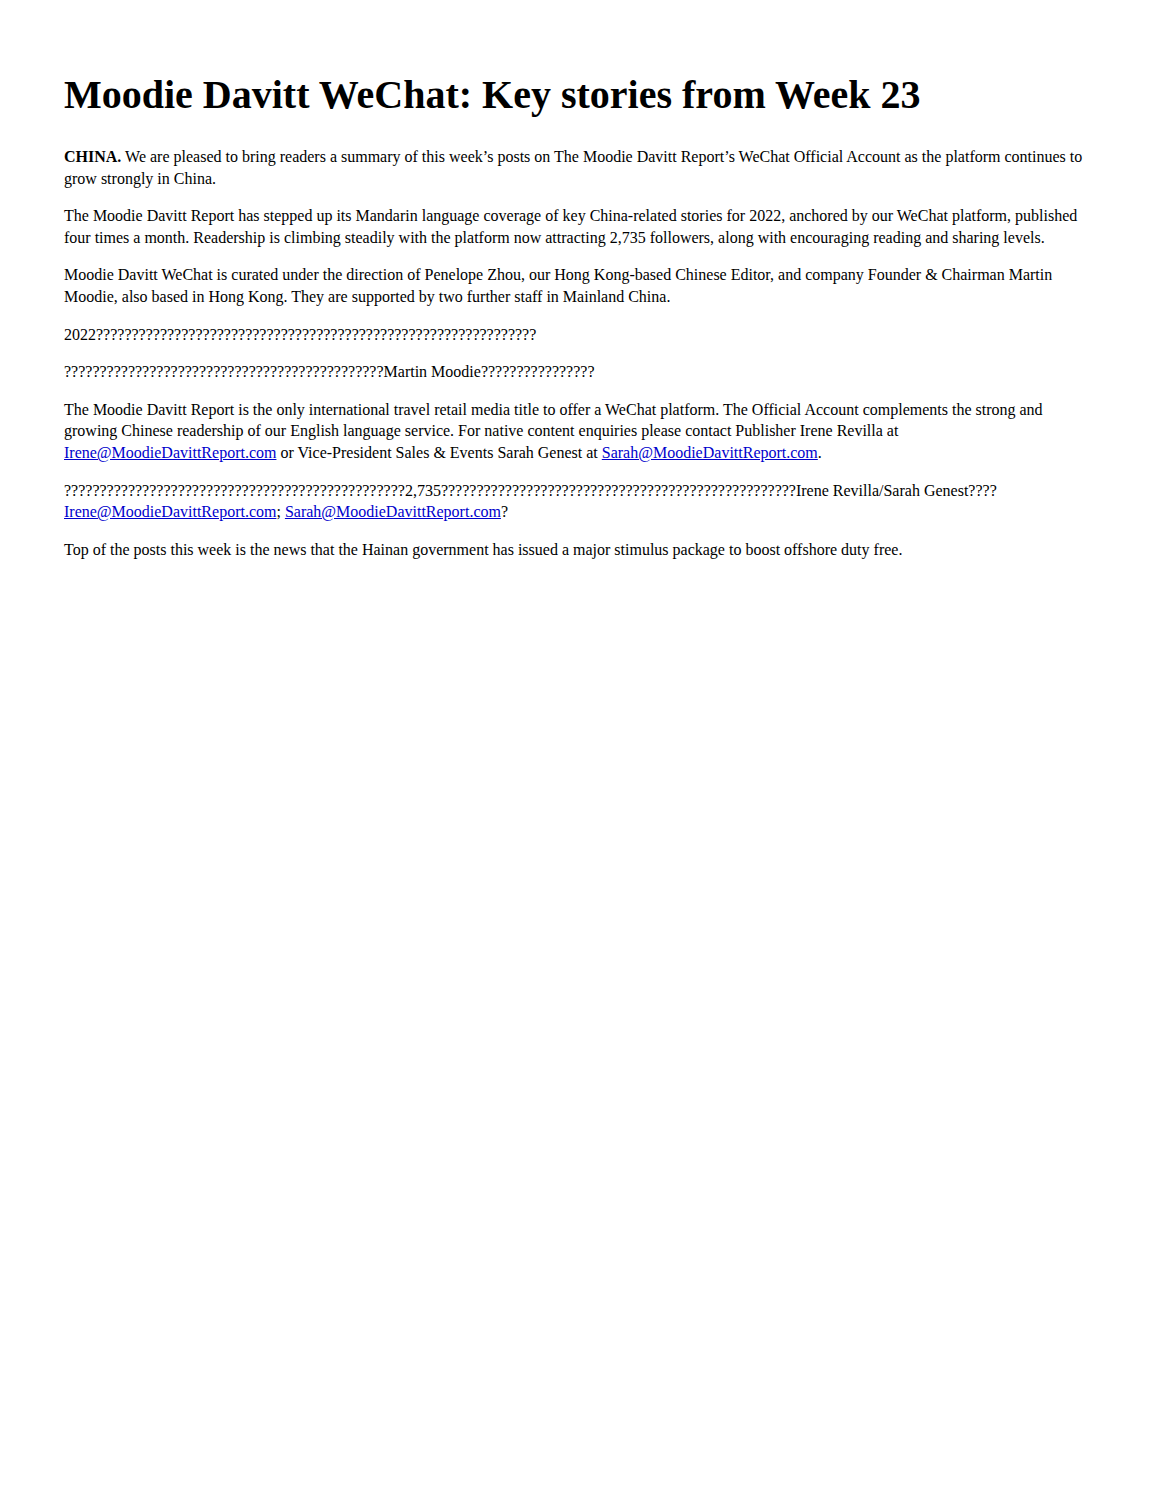Moodie Davitt WeChat: Key stories from Week 23
CHINA. We are pleased to bring readers a summary of this week’s posts on The Moodie Davitt Report’s WeChat Official Account as the platform continues to grow strongly in China.
The Moodie Davitt Report has stepped up its Mandarin language coverage of key China-related stories for 2022, anchored by our WeChat platform, published four times a month. Readership is climbing steadily with the platform now attracting 2,735 followers, along with encouraging reading and sharing levels.
Moodie Davitt WeChat is curated under the direction of Penelope Zhou, our Hong Kong-based Chinese Editor, and company Founder & Chairman Martin Moodie, also based in Hong Kong. They are supported by two further staff in Mainland China.
2022??????????????????????????????????????????????????????????????
?????????????????????????????????????????????Martin Moodie????????????????
The Moodie Davitt Report is the only international travel retail media title to offer a WeChat platform. The Official Account complements the strong and growing Chinese readership of our English language service. For native content enquiries please contact Publisher Irene Revilla at Irene@MoodieDavittReport.com or Vice-President Sales & Events Sarah Genest at Sarah@MoodieDavittReport.com.
????????????????????????????????????????????????2,735??????????????????????????????????????????????????Irene Revilla/Sarah Genest????Irene@MoodieDavittReport.com; Sarah@MoodieDavittReport.com?
Top of the posts this week is the news that the Hainan government has issued a major stimulus package to boost offshore duty free.